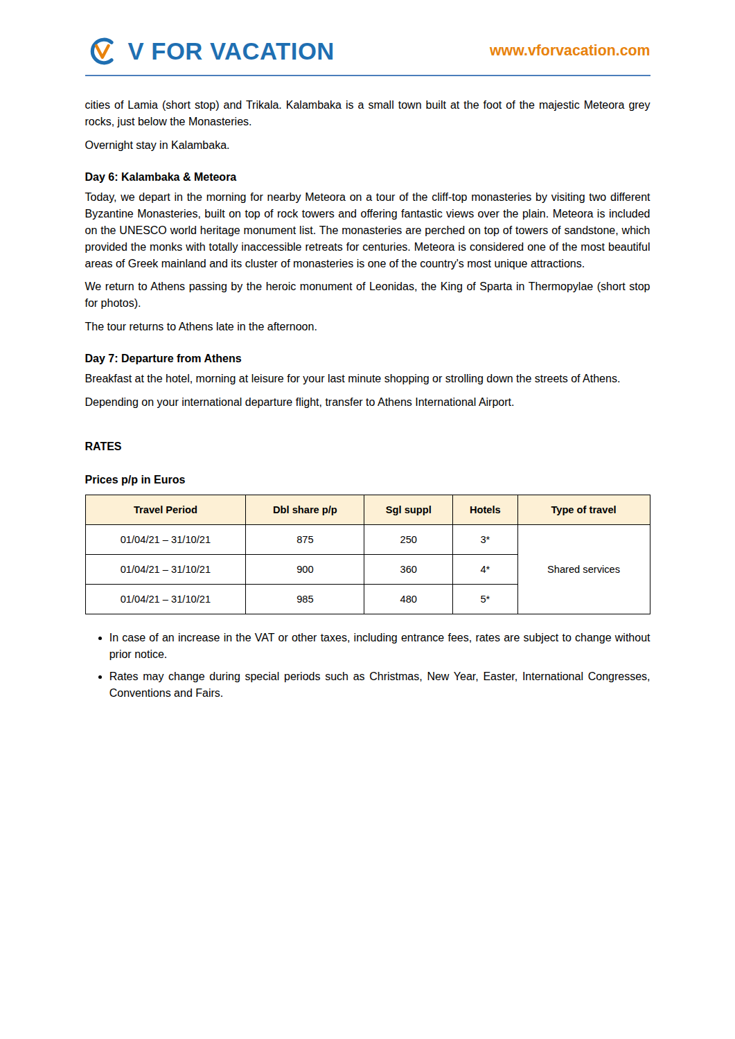V FOR VACATION
www.vforvacation.com
cities of Lamia (short stop) and Trikala. Kalambaka is a small town built at the foot of the majestic Meteora grey rocks, just below the Monasteries.
Overnight stay in Kalambaka.
Day 6: Kalambaka & Meteora
Today, we depart in the morning for nearby Meteora on a tour of the cliff-top monasteries by visiting two different Byzantine Monasteries, built on top of rock towers and offering fantastic views over the plain. Meteora is included on the UNESCO world heritage monument list. The monasteries are perched on top of towers of sandstone, which provided the monks with totally inaccessible retreats for centuries. Meteora is considered one of the most beautiful areas of Greek mainland and its cluster of monasteries is one of the country's most unique attractions.
We return to Athens passing by the heroic monument of Leonidas, the King of Sparta in Thermopylae (short stop for photos).
The tour returns to Athens late in the afternoon.
Day 7: Departure from Athens
Breakfast at the hotel, morning at leisure for your last minute shopping or strolling down the streets of Athens.
Depending on your international departure flight, transfer to Athens International Airport.
RATES
Prices p/p in Euros
| Travel Period | Dbl share p/p | Sgl suppl | Hotels | Type of travel |
| --- | --- | --- | --- | --- |
| 01/04/21 – 31/10/21 | 875 | 250 | 3* | Shared services |
| 01/04/21 – 31/10/21 | 900 | 360 | 4* |
| 01/04/21 – 31/10/21 | 985 | 480 | 5* |
In case of an increase in the VAT or other taxes, including entrance fees, rates are subject to change without prior notice.
Rates may change during special periods such as Christmas, New Year, Easter, International Congresses, Conventions and Fairs.